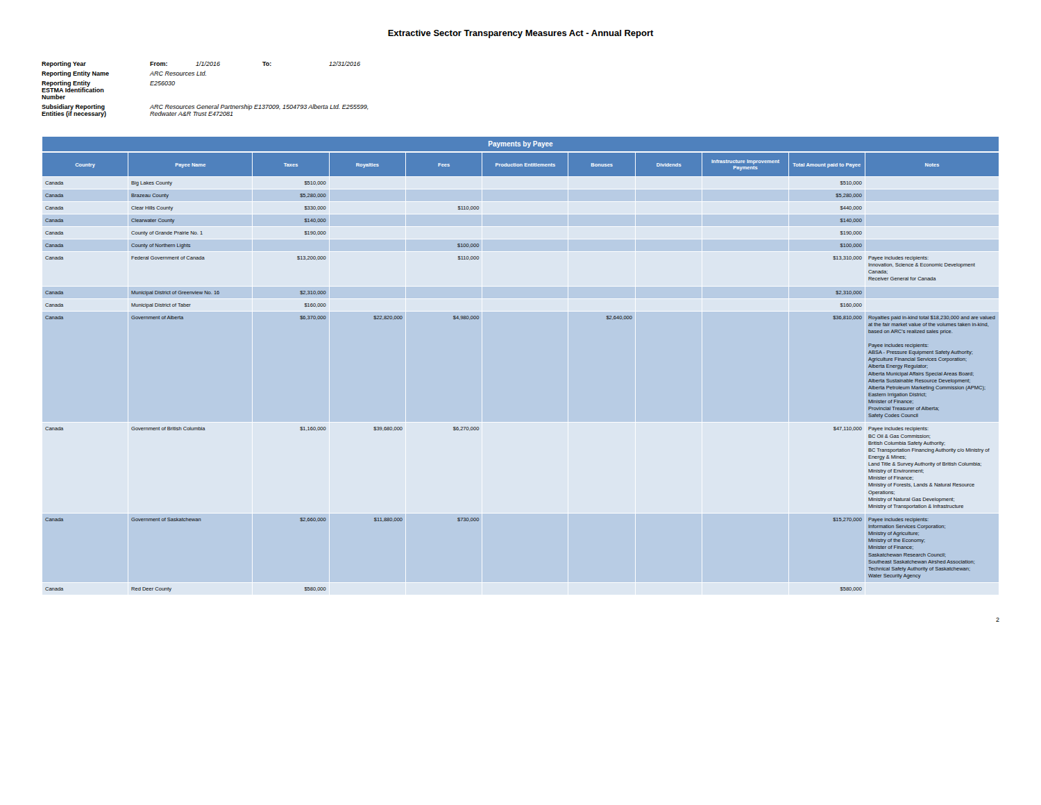Extractive Sector Transparency Measures Act - Annual Report
| Reporting Year | From: | 1/1/2016 | To: | 12/31/2016 |
| Reporting Entity Name | ARC Resources Ltd. |
| Reporting Entity ESTMA Identification Number | E256030 |
| Subsidiary Reporting Entities (if necessary) | ARC Resources General Partnership E137009, 1504793 Alberta Ltd. E255599, Redwater A&R Trust E472081 |
Payments by Payee
| Country | Payee Name | Taxes | Royalties | Fees | Production Entitlements | Bonuses | Dividends | Infrastructure Improvement Payments | Total Amount paid to Payee | Notes |
| --- | --- | --- | --- | --- | --- | --- | --- | --- | --- | --- |
| Canada | Big Lakes County | $510,000 | | | | | | | $510,000 | |
| Canada | Brazeau County | $5,280,000 | | | | | | | $5,280,000 | |
| Canada | Clear Hills County | $330,000 | | $110,000 | | | | | $440,000 | |
| Canada | Clearwater County | $140,000 | | | | | | | $140,000 | |
| Canada | County of Grande Prairie No. 1 | $190,000 | | | | | | | $190,000 | |
| Canada | County of Northern Lights | | | $100,000 | | | | | $100,000 | |
| Canada | Federal Government of Canada | $13,200,000 | | $110,000 | | | | | $13,310,000 | Payee includes recipients: Innovation, Science & Economic Development Canada; Receiver General for Canada |
| Canada | Municipal District of Greenview No. 16 | $2,310,000 | | | | | | | $2,310,000 | |
| Canada | Municipal District of Taber | $160,000 | | | | | | | $160,000 | |
| Canada | Government of Alberta | $6,370,000 | $22,820,000 | $4,980,000 | | $2,640,000 | | | $36,810,000 | Royalties paid in-kind total $18,230,000 and are valued at the fair market value of the volumes taken in-kind, based on ARC's realized sales price. Payee includes recipients: ABSA - Pressure Equipment Safety Authority; Agriculture Financial Services Corporation; Alberta Energy Regulator; Alberta Municipal Affairs Special Areas Board; Alberta Sustainable Resource Development; Alberta Petroleum Marketing Commission (APMC); Eastern Irrigation District; Minister of Finance; Provincial Treasurer of Alberta; Safety Codes Council |
| Canada | Government of British Columbia | $1,160,000 | $39,680,000 | $6,270,000 | | | | | $47,110,000 | Payee includes recipients: BC Oil & Gas Commission; British Columbia Safety Authority; BC Transportation Financing Authority c/o Ministry of Energy & Mines; Land Title & Survey Authority of British Columbia; Ministry of Environment; Minister of Finance; Ministry of Forests, Lands & Natural Resource Operations; Ministry of Natural Gas Development; Ministry of Transportation & Infrastructure |
| Canada | Government of Saskatchewan | $2,660,000 | $11,880,000 | $730,000 | | | | | $15,270,000 | Payee includes recipients: Information Services Corporation; Ministry of Agriculture; Ministry of the Economy; Minister of Finance; Saskatchewan Research Council; Southeast Saskatchewan Airshed Association; Technical Safety Authority of Saskatchewan; Water Security Agency |
| Canada | Red Deer County | $580,000 | | | | | | | $580,000 | |
2